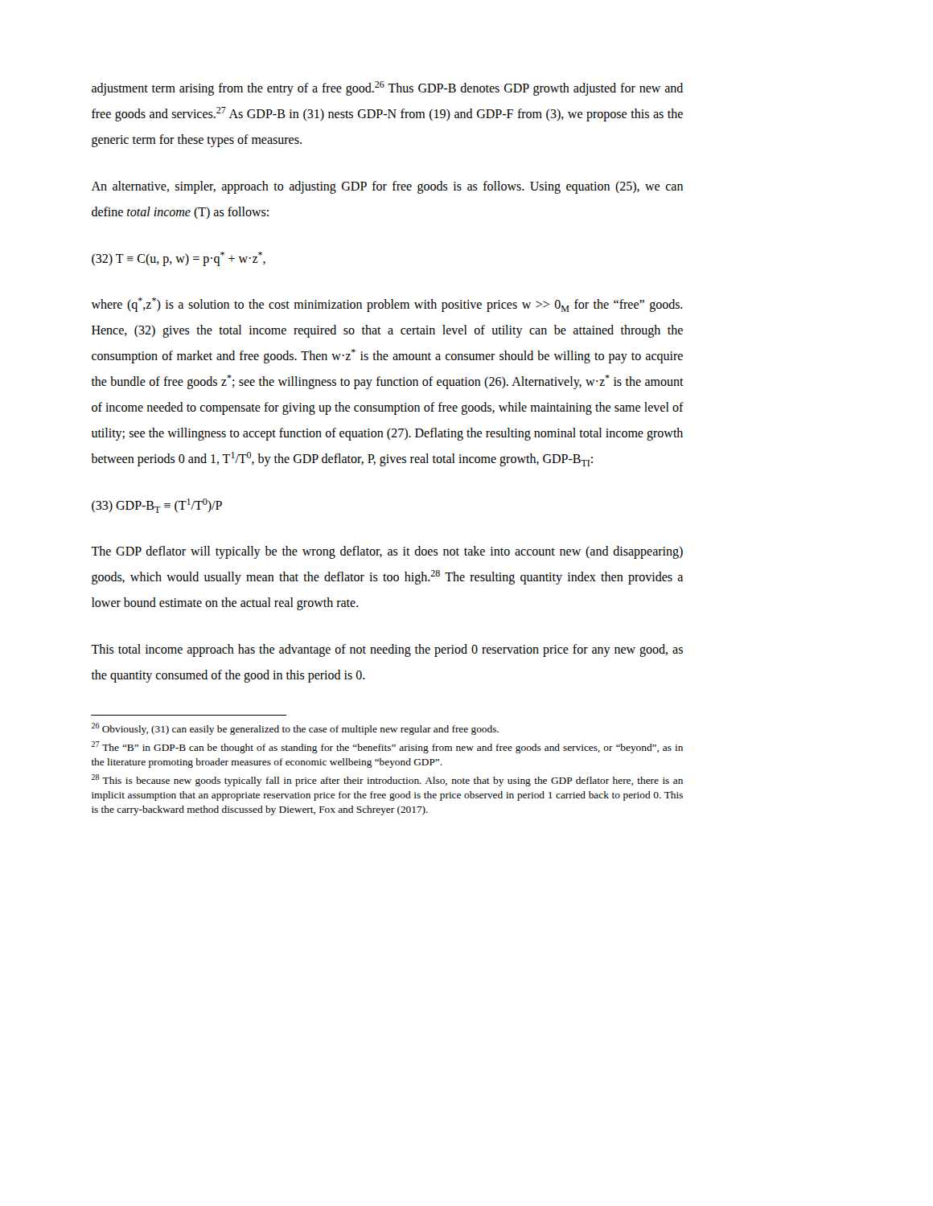adjustment term arising from the entry of a free good.26 Thus GDP-B denotes GDP growth adjusted for new and free goods and services.27 As GDP-B in (31) nests GDP-N from (19) and GDP-F from (3), we propose this as the generic term for these types of measures.
An alternative, simpler, approach to adjusting GDP for free goods is as follows. Using equation (25), we can define total income (T) as follows:
(32) T ≡ C(u, p, w) = p·q* + w·z*,
where (q*,z*) is a solution to the cost minimization problem with positive prices w >> 0M for the “free” goods. Hence, (32) gives the total income required so that a certain level of utility can be attained through the consumption of market and free goods. Then w·z* is the amount a consumer should be willing to pay to acquire the bundle of free goods z*; see the willingness to pay function of equation (26). Alternatively, w·z* is the amount of income needed to compensate for giving up the consumption of free goods, while maintaining the same level of utility; see the willingness to accept function of equation (27). Deflating the resulting nominal total income growth between periods 0 and 1, T1/T0, by the GDP deflator, P, gives real total income growth, GDP-BTI:
(33) GDP-BT ≡ (T1/T0)/P
The GDP deflator will typically be the wrong deflator, as it does not take into account new (and disappearing) goods, which would usually mean that the deflator is too high.28 The resulting quantity index then provides a lower bound estimate on the actual real growth rate.
This total income approach has the advantage of not needing the period 0 reservation price for any new good, as the quantity consumed of the good in this period is 0.
26 Obviously, (31) can easily be generalized to the case of multiple new regular and free goods.
27 The “B” in GDP-B can be thought of as standing for the “benefits” arising from new and free goods and services, or “beyond”, as in the literature promoting broader measures of economic wellbeing “beyond GDP”.
28 This is because new goods typically fall in price after their introduction. Also, note that by using the GDP deflator here, there is an implicit assumption that an appropriate reservation price for the free good is the price observed in period 1 carried back to period 0. This is the carry-backward method discussed by Diewert, Fox and Schreyer (2017).